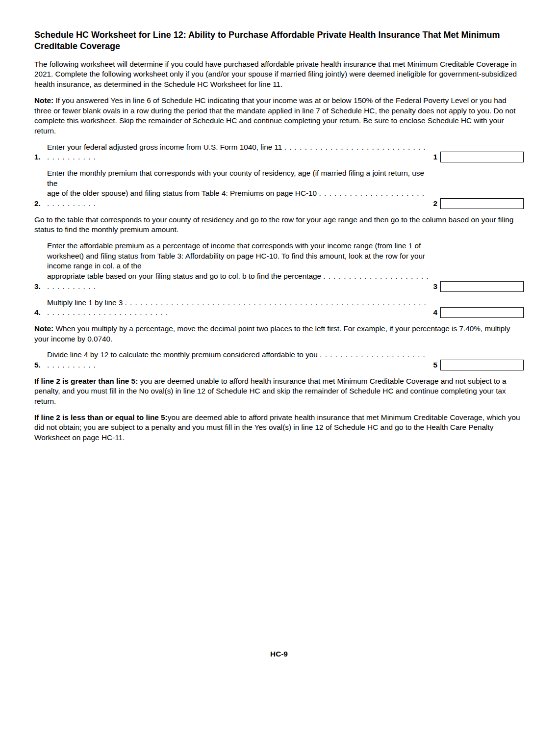Schedule HC Worksheet for Line 12: Ability to Purchase Affordable Private Health Insurance That Met Minimum Creditable Coverage
The following worksheet will determine if you could have purchased affordable private health insurance that met Minimum Creditable Coverage in 2021. Complete the following worksheet only if you (and/or your spouse if married filing jointly) were deemed ineligible for government-subsidized health insurance, as determined in the Schedule HC Worksheet for line 11.
Note: If you answered Yes in line 6 of Schedule HC indicating that your income was at or below 150% of the Federal Poverty Level or you had three or fewer blank ovals in a row during the period that the mandate applied in line 7 of Schedule HC, the penalty does not apply to you. Do not complete this worksheet. Skip the remainder of Schedule HC and continue completing your return. Be sure to enclose Schedule HC with your return.
1. Enter your federal adjusted gross income from U.S. Form 1040, line 11 . . . . . . . . . . . . . . . . . . . . . . . . . . . . . . . . . . . . . . 1
2. Enter the monthly premium that corresponds with your county of residency, age (if married filing a joint return, use the
age of the older spouse) and filing status from Table 4: Premiums on page HC-10 . . . . . . . . . . . . . . . . . . . . . . . . . . . . . . . 2
Go to the table that corresponds to your county of residency and go to the row for your age range and then go to the column based on your filing status to find the monthly premium amount.
3. Enter the affordable premium as a percentage of income that corresponds with your income range (from line 1 of worksheet) and filing status from Table 3: Affordability on page HC-10. To find this amount, look at the row for your income range in col. a of the
appropriate table based on your filing status and go to col. b to find the percentage . . . . . . . . . . . . . . . . . . . . . . . . . . . . . . . 3
4. Multiply line 1 by line 3 . . . . . . . . . . . . . . . . . . . . . . . . . . . . . . . . . . . . . . . . . . . . . . . . . . . . . . . . . . . . . . . . . . . . . . . . . . . . . . . . . . . 4
Note: When you multiply by a percentage, move the decimal point two places to the left first. For example, if your percentage is 7.40%, multiply your income by 0.0740.
5. Divide line 4 by 12 to calculate the monthly premium considered affordable to you . . . . . . . . . . . . . . . . . . . . . . . . . . . . . . . 5
If line 2 is greater than line 5: you are deemed unable to afford health insurance that met Minimum Creditable Coverage and not subject to a penalty, and you must fill in the No oval(s) in line 12 of Schedule HC and skip the remainder of Schedule HC and continue completing your tax return.
If line 2 is less than or equal to line 5: you are deemed able to afford private health insurance that met Minimum Creditable Coverage, which you did not obtain; you are subject to a penalty and you must fill in the Yes oval(s) in line 12 of Schedule HC and go to the Health Care Penalty Worksheet on page HC-11.
HC-9